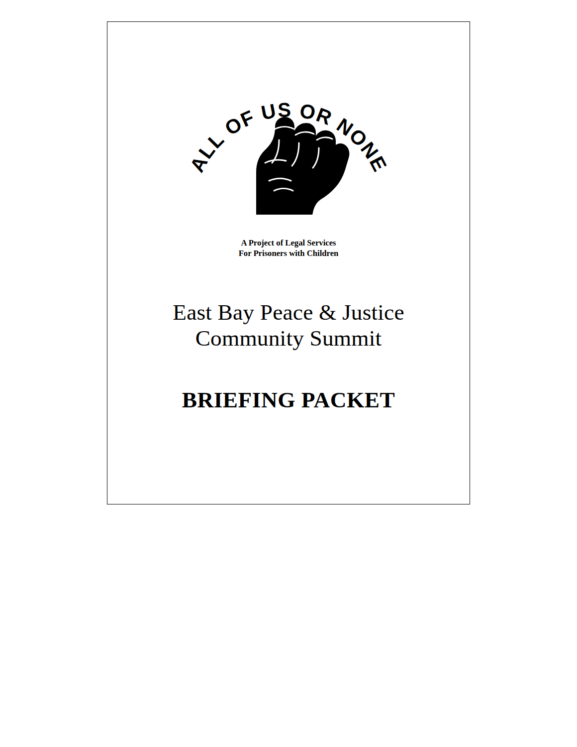ALL OF US OR NONE
A Project of Legal Services
For Prisoners with Children
East Bay Peace & Justice
Community Summit
BRIEFING PACKET